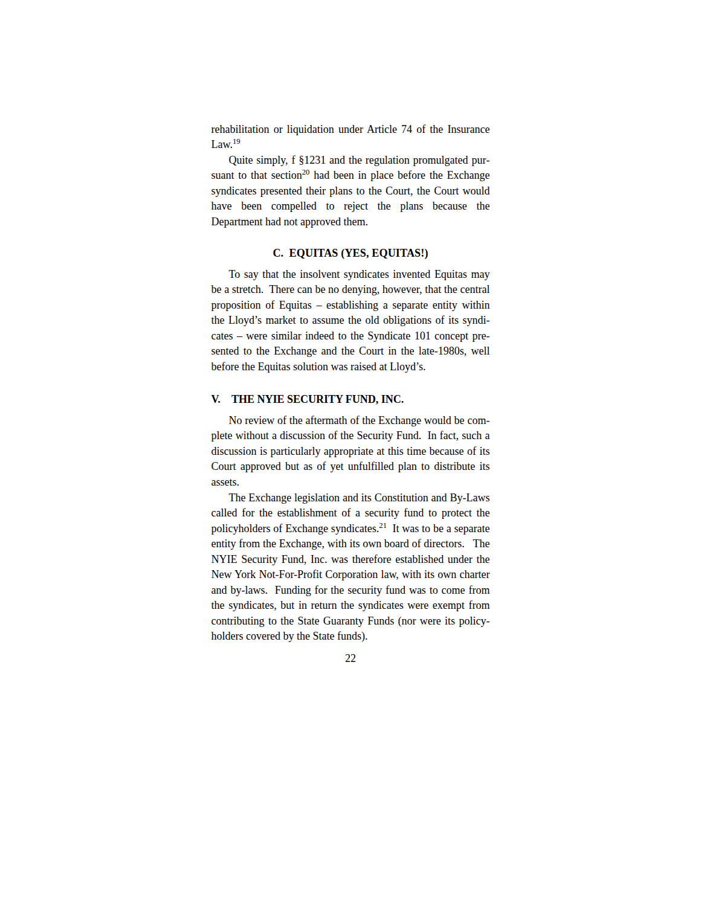rehabilitation or liquidation under Article 74 of the Insurance Law.19
Quite simply, f §1231 and the regulation promulgated pursuant to that section20 had been in place before the Exchange syndicates presented their plans to the Court, the Court would have been compelled to reject the plans because the Department had not approved them.
C. EQUITAS (YES, EQUITAS!)
To say that the insolvent syndicates invented Equitas may be a stretch. There can be no denying, however, that the central proposition of Equitas – establishing a separate entity within the Lloyd’s market to assume the old obligations of its syndicates – were similar indeed to the Syndicate 101 concept presented to the Exchange and the Court in the late-1980s, well before the Equitas solution was raised at Lloyd’s.
V. THE NYIE SECURITY FUND, INC.
No review of the aftermath of the Exchange would be complete without a discussion of the Security Fund. In fact, such a discussion is particularly appropriate at this time because of its Court approved but as of yet unfulfilled plan to distribute its assets.
The Exchange legislation and its Constitution and By-Laws called for the establishment of a security fund to protect the policyholders of Exchange syndicates.21 It was to be a separate entity from the Exchange, with its own board of directors. The NYIE Security Fund, Inc. was therefore established under the New York Not-For-Profit Corporation law, with its own charter and by-laws. Funding for the security fund was to come from the syndicates, but in return the syndicates were exempt from contributing to the State Guaranty Funds (nor were its policyholders covered by the State funds).
22